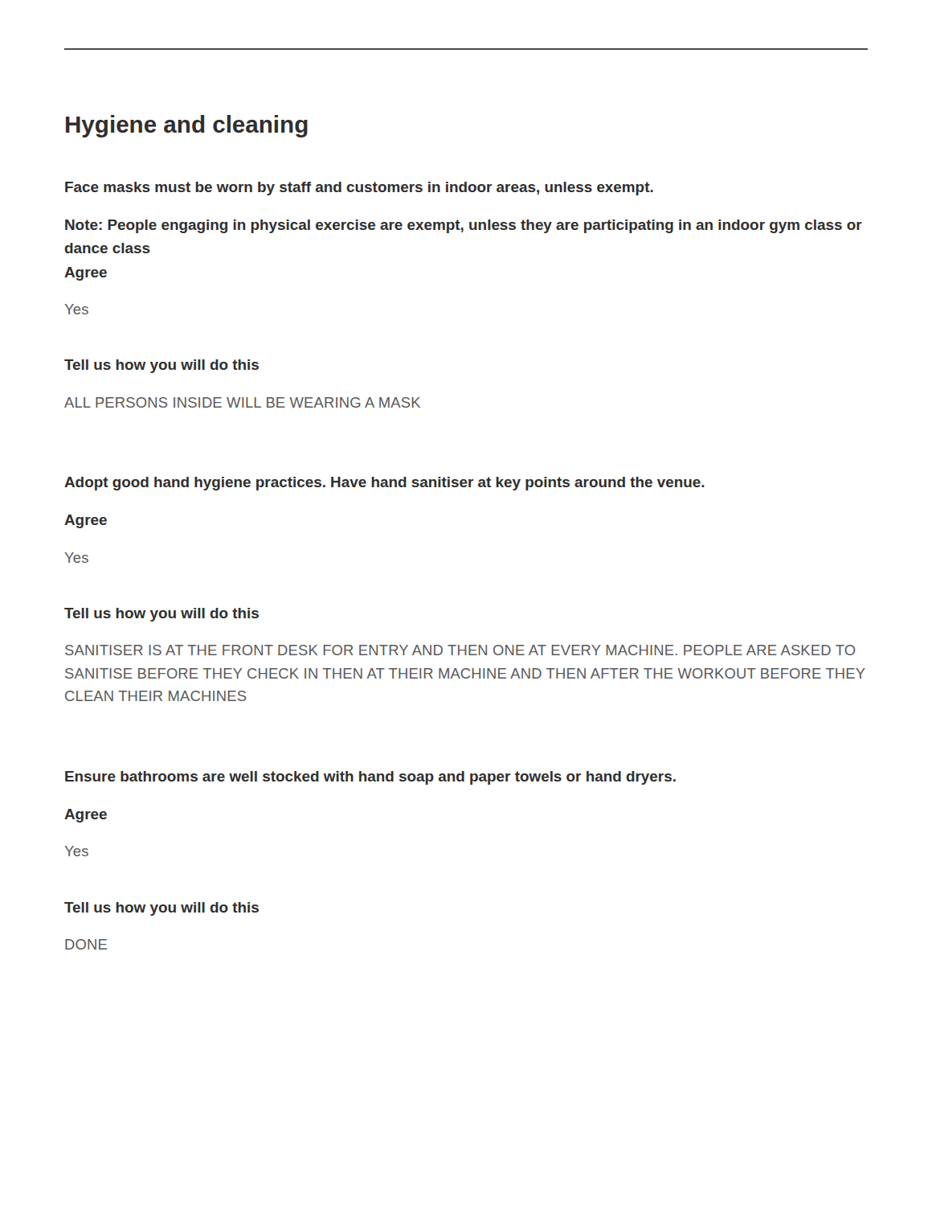Hygiene and cleaning
Face masks must be worn by staff and customers in indoor areas, unless exempt.
Note: People engaging in physical exercise are exempt, unless they are participating in an indoor gym class or dance class
Agree
Yes
Tell us how you will do this
ALL PERSONS INSIDE WILL BE WEARING A MASK
Adopt good hand hygiene practices. Have hand sanitiser at key points around the venue.
Agree
Yes
Tell us how you will do this
SANITISER IS AT THE FRONT DESK FOR ENTRY AND THEN ONE AT EVERY MACHINE. PEOPLE ARE ASKED TO SANITISE BEFORE THEY CHECK IN THEN AT THEIR MACHINE AND THEN AFTER THE WORKOUT BEFORE THEY CLEAN THEIR MACHINES
Ensure bathrooms are well stocked with hand soap and paper towels or hand dryers.
Agree
Yes
Tell us how you will do this
DONE